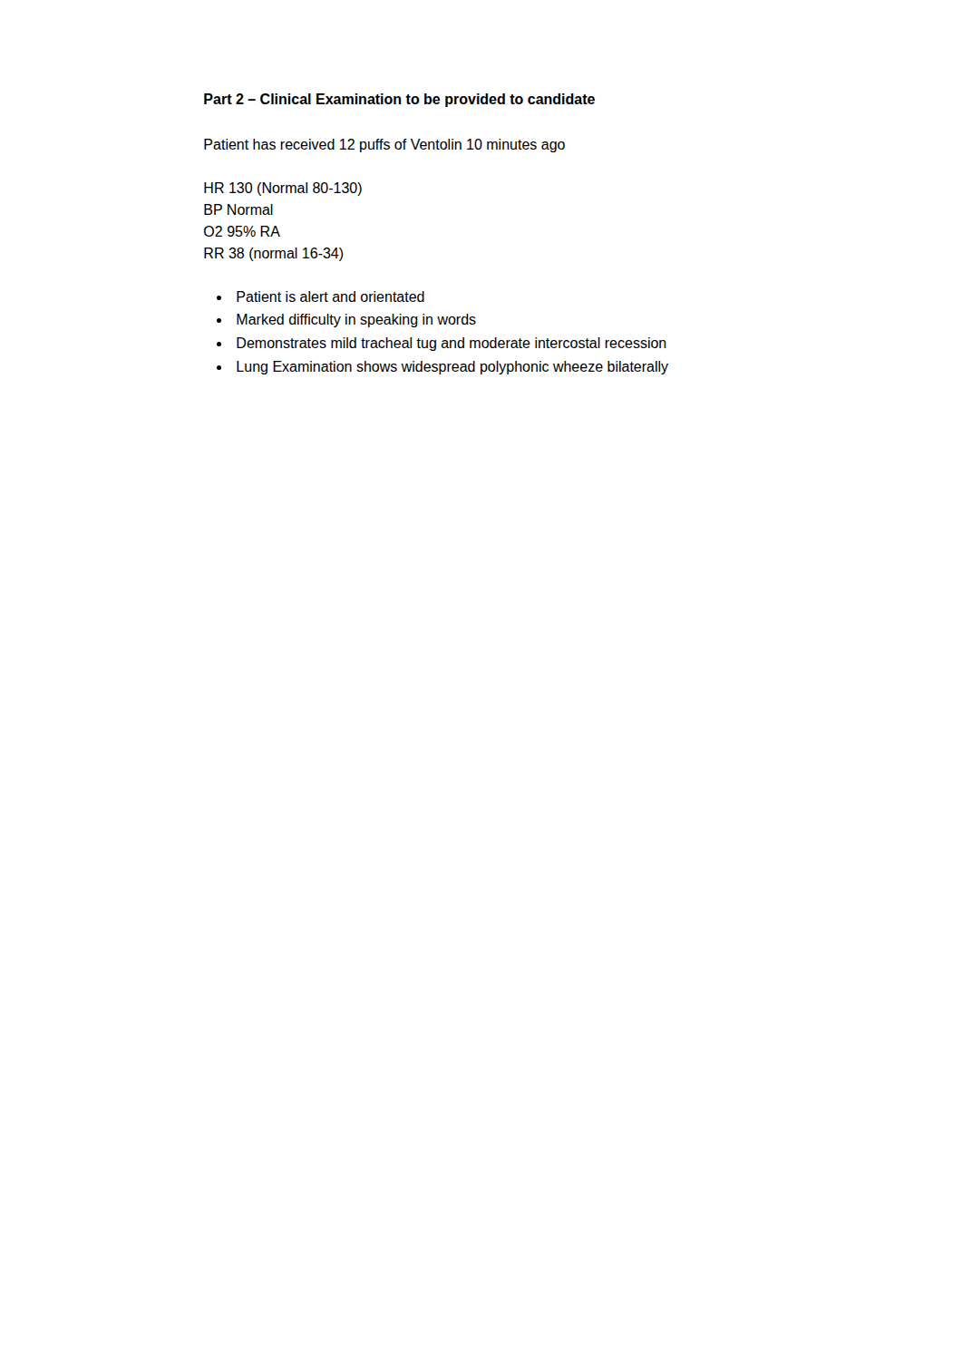Part 2 – Clinical Examination to be provided to candidate
Patient has received 12 puffs of Ventolin 10 minutes ago
HR 130 (Normal 80-130)
BP Normal
O2 95% RA
RR 38 (normal 16-34)
Patient is alert and orientated
Marked difficulty in speaking in words
Demonstrates mild tracheal tug and moderate intercostal recession
Lung Examination shows widespread polyphonic wheeze bilaterally